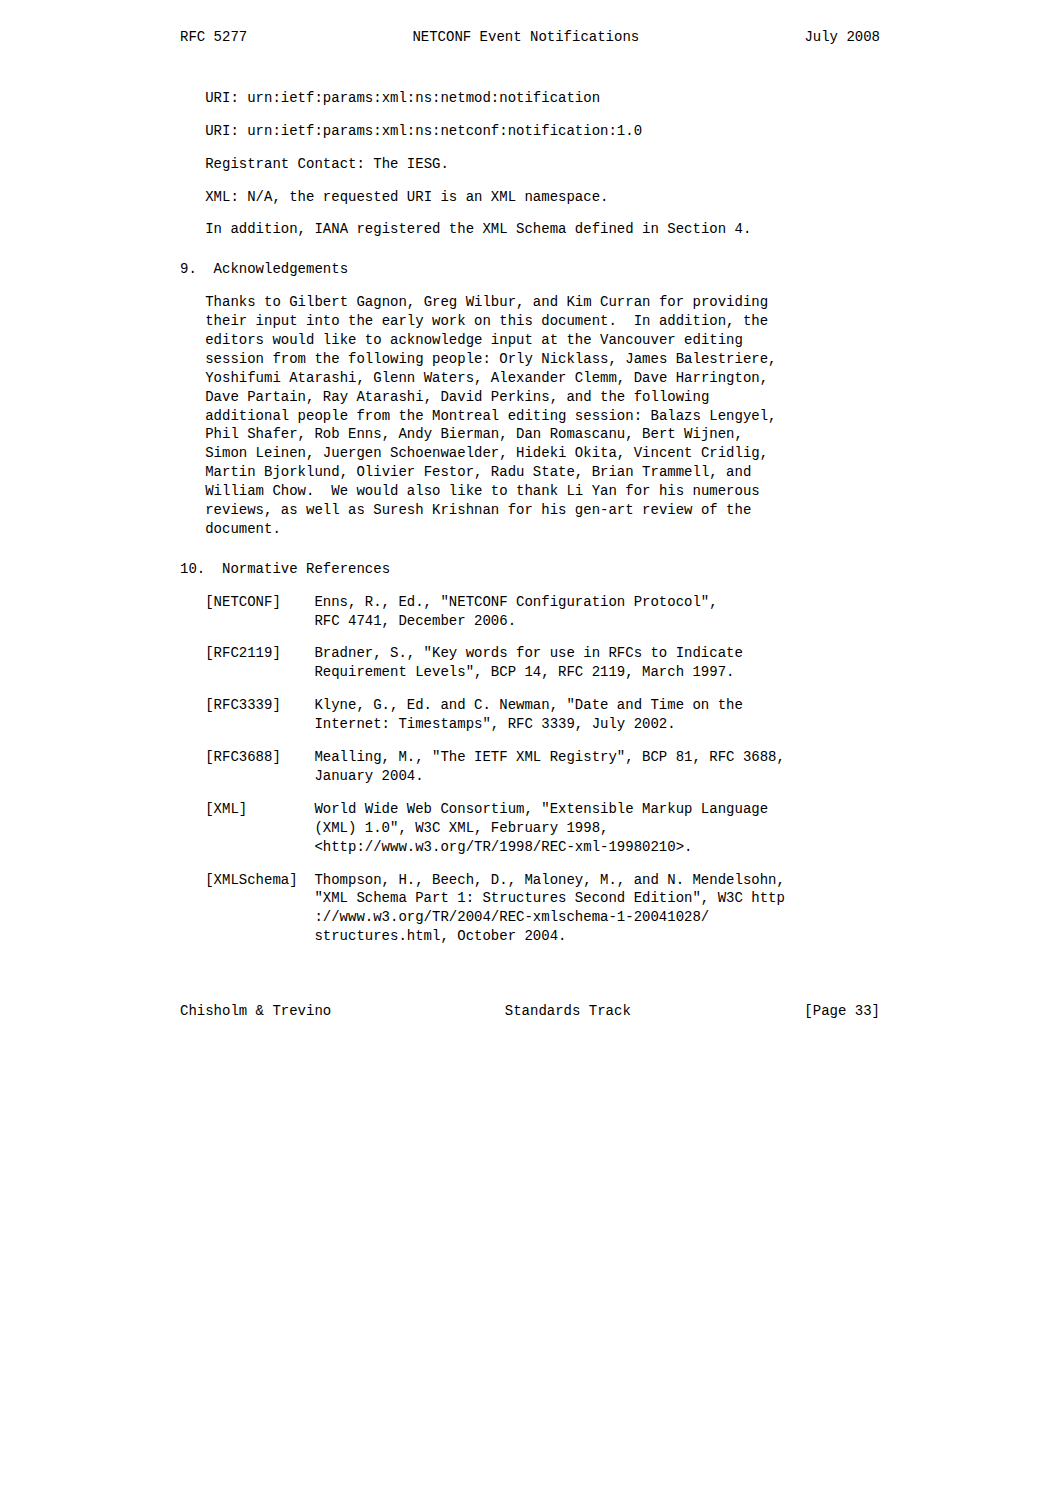RFC 5277 NETCONF Event Notifications July 2008
URI: urn:ietf:params:xml:ns:netmod:notification
URI: urn:ietf:params:xml:ns:netconf:notification:1.0
Registrant Contact: The IESG.
XML: N/A, the requested URI is an XML namespace.
In addition, IANA registered the XML Schema defined in Section 4.
9. Acknowledgements
Thanks to Gilbert Gagnon, Greg Wilbur, and Kim Curran for providing their input into the early work on this document. In addition, the editors would like to acknowledge input at the Vancouver editing session from the following people: Orly Nicklass, James Balestriere, Yoshifumi Atarashi, Glenn Waters, Alexander Clemm, Dave Harrington, Dave Partain, Ray Atarashi, David Perkins, and the following additional people from the Montreal editing session: Balazs Lengyel, Phil Shafer, Rob Enns, Andy Bierman, Dan Romascanu, Bert Wijnen, Simon Leinen, Juergen Schoenwaelder, Hideki Okita, Vincent Cridlig, Martin Bjorklund, Olivier Festor, Radu State, Brian Trammell, and William Chow. We would also like to thank Li Yan for his numerous reviews, as well as Suresh Krishnan for his gen-art review of the document.
10. Normative References
[NETCONF]
Enns, R., Ed., "NETCONF Configuration Protocol",
RFC 4741, December 2006.
[RFC2119]
Bradner, S., "Key words for use in RFCs to Indicate
Requirement Levels", BCP 14, RFC 2119, March 1997.
[RFC3339]
Klyne, G., Ed. and C. Newman, "Date and Time on the
Internet: Timestamps", RFC 3339, July 2002.
[RFC3688]
Mealling, M., "The IETF XML Registry", BCP 81, RFC 3688,
January 2004.
[XML]
World Wide Web Consortium, "Extensible Markup Language
(XML) 1.0", W3C XML, February 1998,
<http://www.w3.org/TR/1998/REC-xml-19980210>.
[XMLSchema]
Thompson, H., Beech, D., Maloney, M., and N. Mendelsohn,
"XML Schema Part 1: Structures Second Edition", W3C http
://www.w3.org/TR/2004/REC-xmlschema-1-20041028/
structures.html, October 2004.
Chisholm & Trevino Standards Track [Page 33]